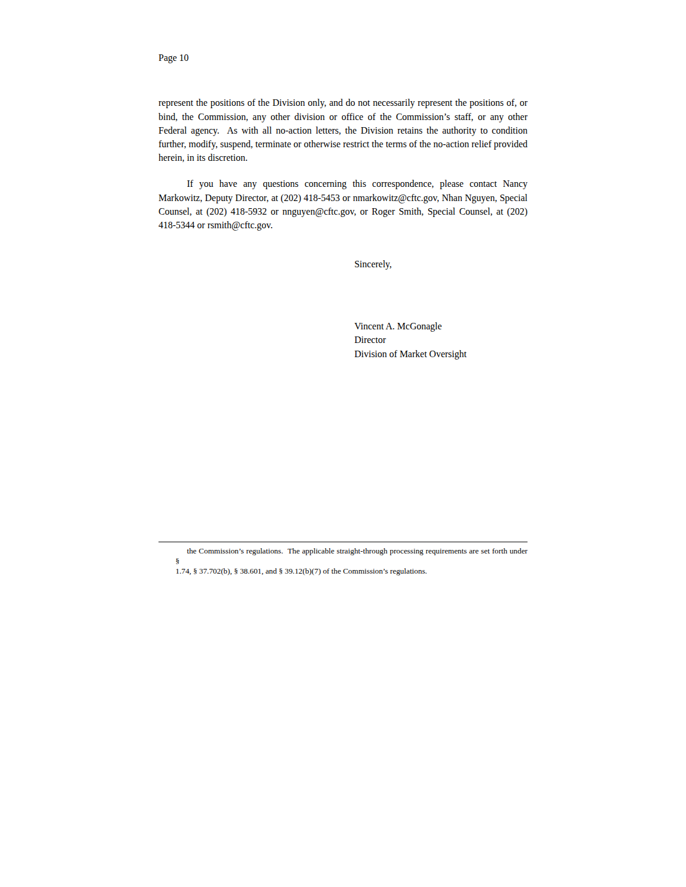Page 10
represent the positions of the Division only, and do not necessarily represent the positions of, or bind, the Commission, any other division or office of the Commission’s staff, or any other Federal agency. As with all no-action letters, the Division retains the authority to condition further, modify, suspend, terminate or otherwise restrict the terms of the no-action relief provided herein, in its discretion.
If you have any questions concerning this correspondence, please contact Nancy Markowitz, Deputy Director, at (202) 418-5453 or nmarkowitz@cftc.gov, Nhan Nguyen, Special Counsel, at (202) 418-5932 or nnguyen@cftc.gov, or Roger Smith, Special Counsel, at (202) 418-5344 or rsmith@cftc.gov.
Sincerely,
Vincent A. McGonagle
Director
Division of Market Oversight
the Commission’s regulations. The applicable straight-through processing requirements are set forth under § 1.74, § 37.702(b), § 38.601, and § 39.12(b)(7) of the Commission’s regulations.